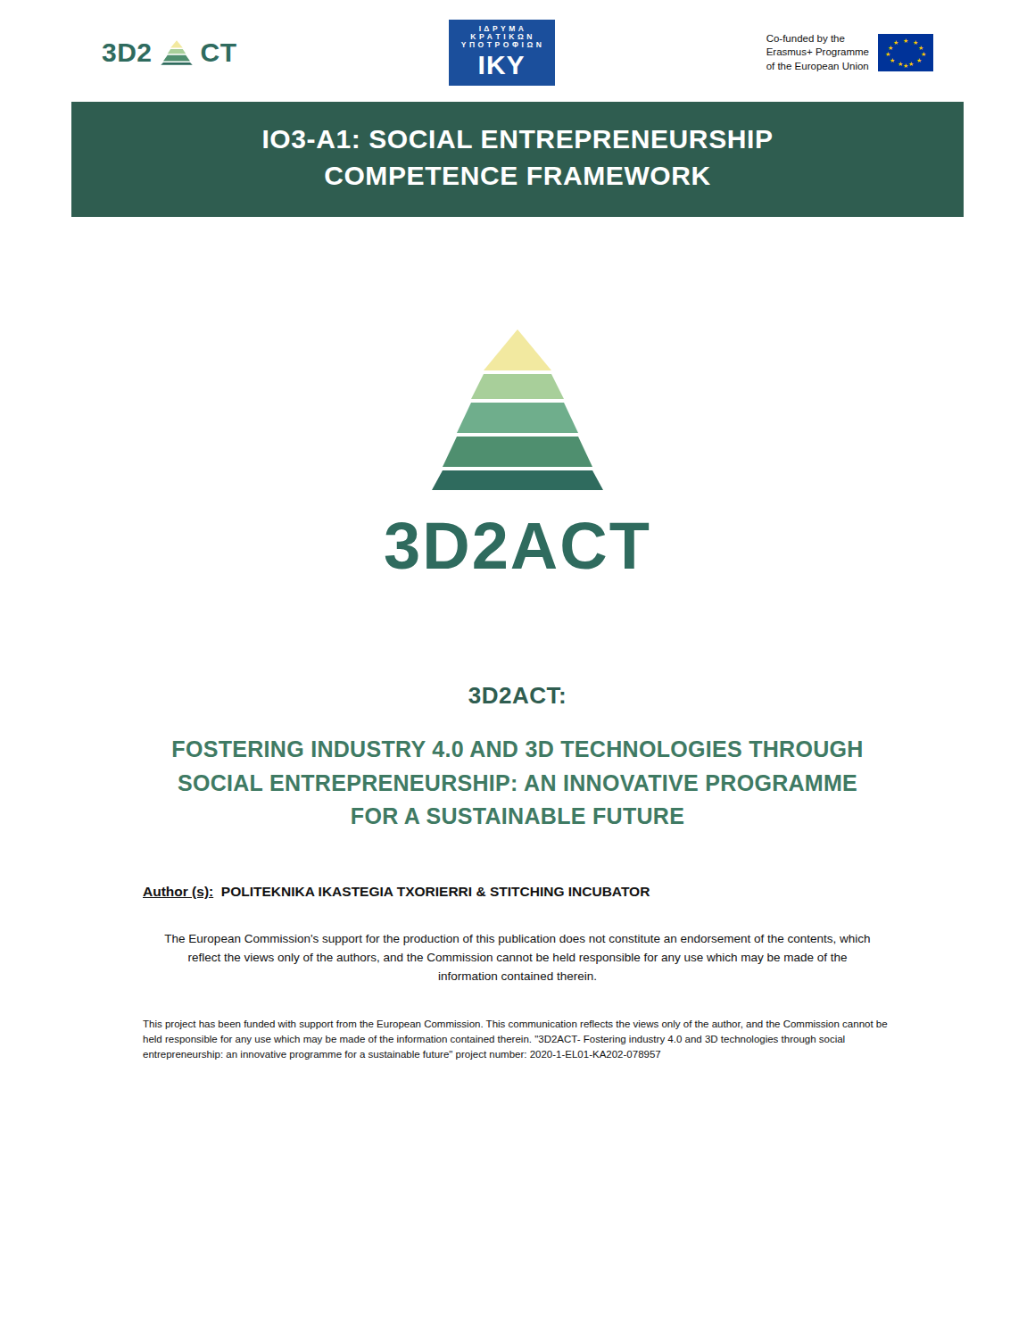3D2 CT
Ι Δ Ρ Υ Μ Α
Κ Ρ Α Τ Ι Κ Ω Ν
Υ Π Ο Τ Ρ Ο Φ Ι Ω Ν
IKY
Co-funded by the
Erasmus+ Programme
of the European Union
★ ★ ★ ★ ★ ★ ★ ★ ★ ★ ★ ★
IO3-A1: Social Entrepreneurship
Competence Framework
3D2ACT
3D2ACT:
Fostering Industry 4.0 and 3D Technologies through Social Entrepreneurship: An Innovative Programme for a Sustainable Future
Author (s): POLITEKNIKA IKASTEGIA TXORIERRI & STITCHING INCUBATOR
The European Commission's support for the production of this publication does not constitute an endorsement of the contents, which reflect the views only of the authors, and the Commission cannot be held responsible for any use which may be made of the information contained therein.
This project has been funded with support from the European Commission. This communication reflects the views only of the author, and the Commission cannot be held responsible for any use which may be made of the information contained therein. "3D2ACT- Fostering industry 4.0 and 3D technologies through social entrepreneurship: an innovative programme for a sustainable future" project number: 2020-1-EL01-KA202-078957